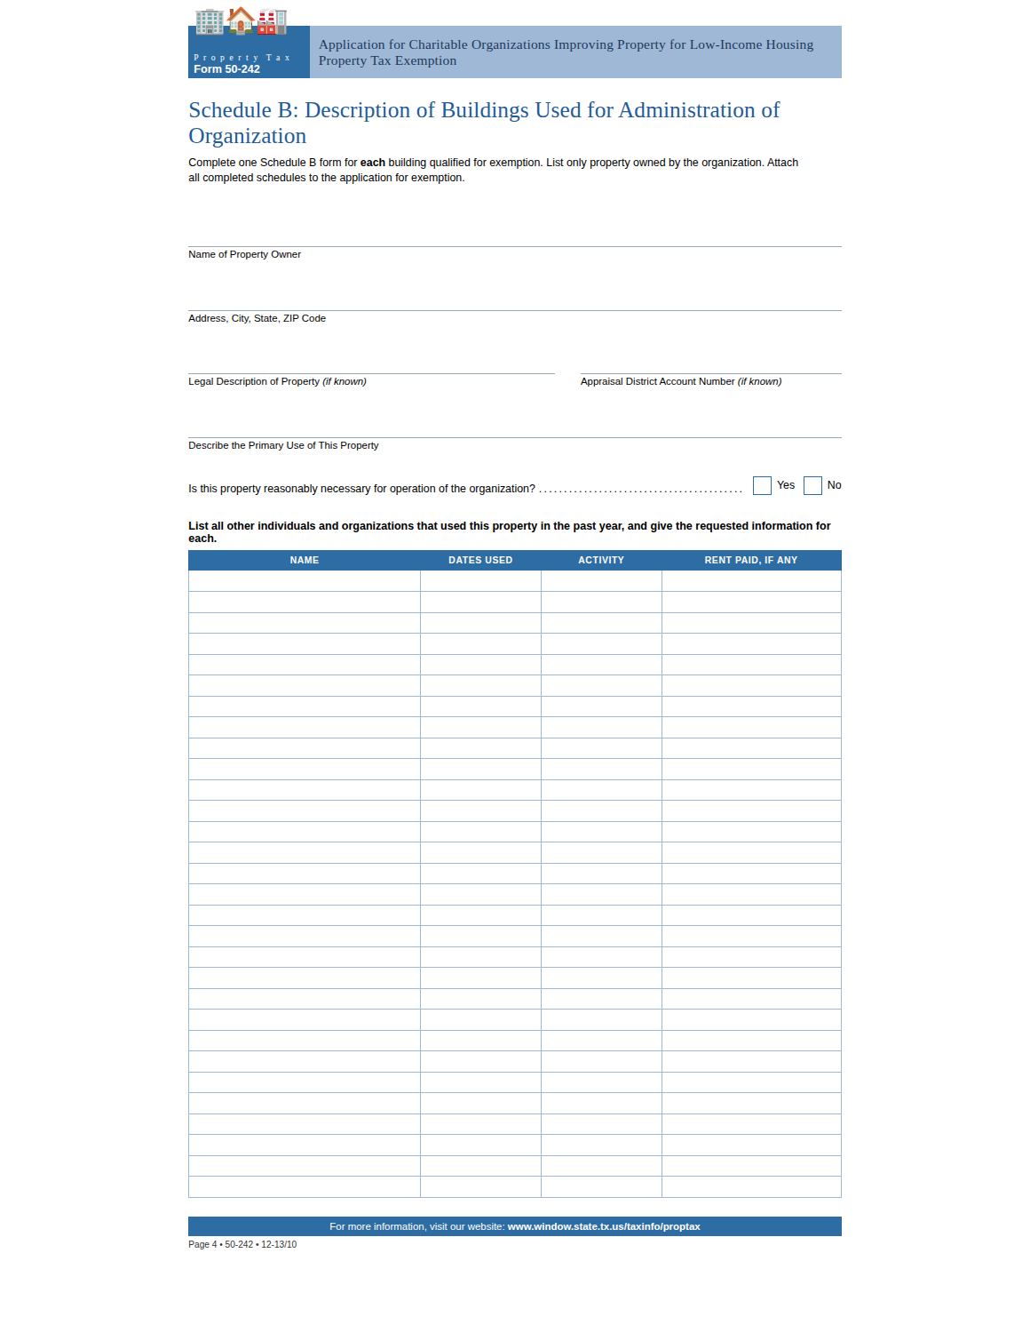🏢🏠🏭
P r o p e r t y T a x
Form 50-242
Application for Charitable Organizations Improving Property for Low-Income Housing Property Tax Exemption
Schedule B: Description of Buildings Used for Administration of Organization
Complete one Schedule B form for each building qualified for exemption. List only property owned by the organization. Attach all completed schedules to the application for exemption.
Name of Property Owner
Address, City, State, ZIP Code
Legal Description of Property (if known)
Appraisal District Account Number (if known)
Describe the Primary Use of This Property
Is this property reasonably necessary for operation of the organization? ............................................................................................... Yes No
List all other individuals and organizations that used this property in the past year, and give the requested information for each.
| NAME | DATES USED | ACTIVITY | RENT PAID, IF ANY |
| --- | --- | --- | --- |
For more information, visit our website: www.window.state.tx.us/taxinfo/proptax
Page 4 • 50-242 • 12-13/10